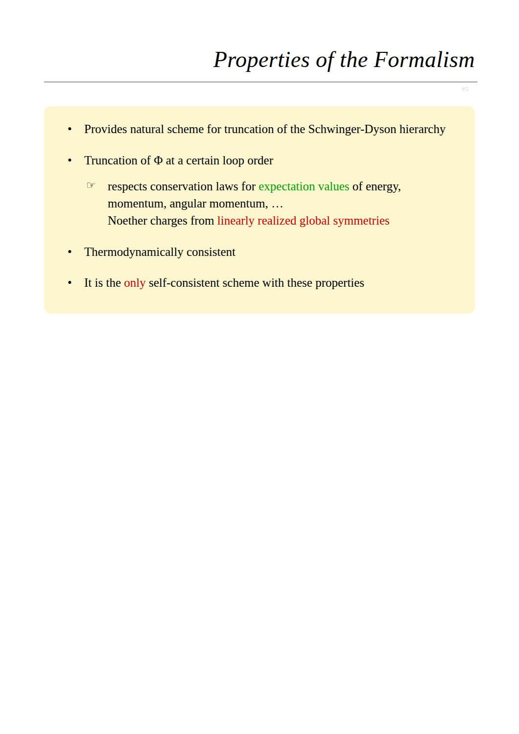Properties of the Formalism
#5
Provides natural scheme for truncation of the Schwinger-Dyson hierarchy
Truncation of Φ at a certain loop order
respects conservation laws for expectation values of energy, momentum, angular momentum, …
Noether charges from linearly realized global symmetries
Thermodynamically consistent
It is the only self-consistent scheme with these properties